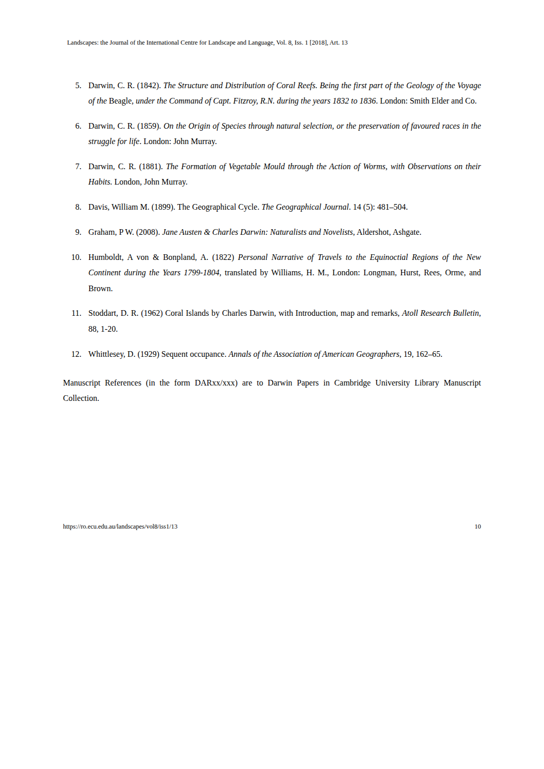Landscapes: the Journal of the International Centre for Landscape and Language, Vol. 8, Iss. 1 [2018], Art. 13
Darwin, C. R. (1842). The Structure and Distribution of Coral Reefs. Being the first part of the Geology of the Voyage of the Beagle, under the Command of Capt. Fitzroy, R.N. during the years 1832 to 1836. London: Smith Elder and Co.
Darwin, C. R. (1859). On the Origin of Species through natural selection, or the preservation of favoured races in the struggle for life. London: John Murray.
Darwin, C. R. (1881). The Formation of Vegetable Mould through the Action of Worms, with Observations on their Habits. London, John Murray.
Davis, William M. (1899). The Geographical Cycle. The Geographical Journal. 14 (5): 481–504.
Graham, P W. (2008). Jane Austen & Charles Darwin: Naturalists and Novelists, Aldershot, Ashgate.
Humboldt, A von & Bonpland, A. (1822) Personal Narrative of Travels to the Equinoctial Regions of the New Continent during the Years 1799-1804, translated by Williams, H. M., London: Longman, Hurst, Rees, Orme, and Brown.
Stoddart, D. R. (1962) Coral Islands by Charles Darwin, with Introduction, map and remarks, Atoll Research Bulletin, 88, 1-20.
Whittlesey, D. (1929) Sequent occupance. Annals of the Association of American Geographers, 19, 162–65.
Manuscript References (in the form DARxx/xxx) are to Darwin Papers in Cambridge University Library Manuscript Collection.
https://ro.ecu.edu.au/landscapes/vol8/iss1/13 10